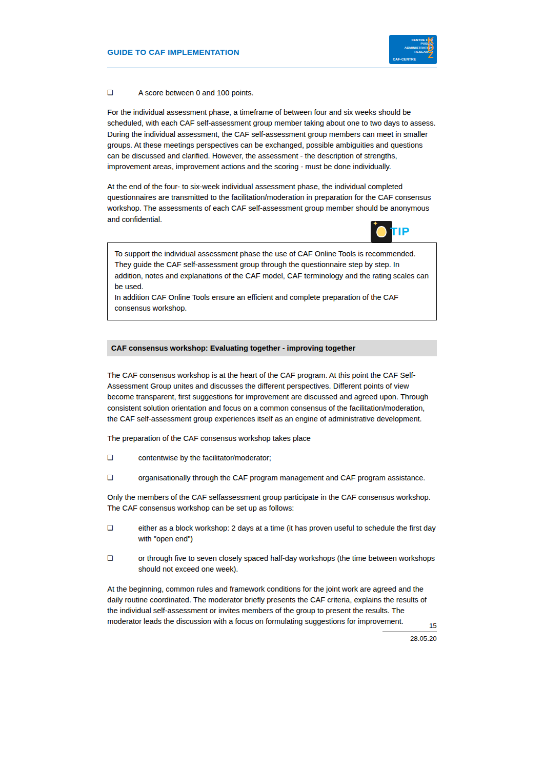GUIDE TO CAF IMPLEMENTATION
CENTRE FOR
PUBLIC
ADMINISTRATION
RESEARCH
CAF-CENTRE
KDZ
❑
A score between 0 and 100 points.
For the individual assessment phase, a timeframe of between four and six weeks should be scheduled, with each CAF self-assessment group member taking about one to two days to assess. During the individual assessment, the CAF self-assessment group members can meet in smaller groups. At these meetings perspectives can be exchanged, possible ambiguities and questions can be discussed and clarified. However, the assessment - the description of strengths, improvement areas, improvement actions and the scoring - must be done individually.
At the end of the four- to six-week individual assessment phase, the individual completed questionnaires are transmitted to the facilitation/moderation in preparation for the CAF consensus workshop. The assessments of each CAF self-assessment group member should be anonymous and confidential.
✦
TIP
To support the individual assessment phase the use of CAF Online Tools is recommended. They guide the CAF self-assessment group through the questionnaire step by step. In addition, notes and explanations of the CAF model, CAF terminology and the rating scales can be used.
In addition CAF Online Tools ensure an efficient and complete preparation of the CAF consensus workshop.
CAF consensus workshop: Evaluating together - improving together
The CAF consensus workshop is at the heart of the CAF program. At this point the CAF Self-Assessment Group unites and discusses the different perspectives. Different points of view become transparent, first suggestions for improvement are discussed and agreed upon. Through consistent solution orientation and focus on a common consensus of the facilitation/moderation, the CAF self-assessment group experiences itself as an engine of administrative development.
The preparation of the CAF consensus workshop takes place
❑
contentwise by the facilitator/moderator;
❑
organisationally through the CAF program management and CAF program assistance.
Only the members of the CAF selfassessment group participate in the CAF consensus workshop. The CAF consensus workshop can be set up as follows:
❑
either as a block workshop: 2 days at a time (it has proven useful to schedule the first day with "open end")
❑
or through five to seven closely spaced half-day workshops (the time between workshops should not exceed one week).
At the beginning, common rules and framework conditions for the joint work are agreed and the daily routine coordinated. The moderator briefly presents the CAF criteria, explains the results of the individual self-assessment or invites members of the group to present the results. The moderator leads the discussion with a focus on formulating suggestions for improvement.
15
28.05.20